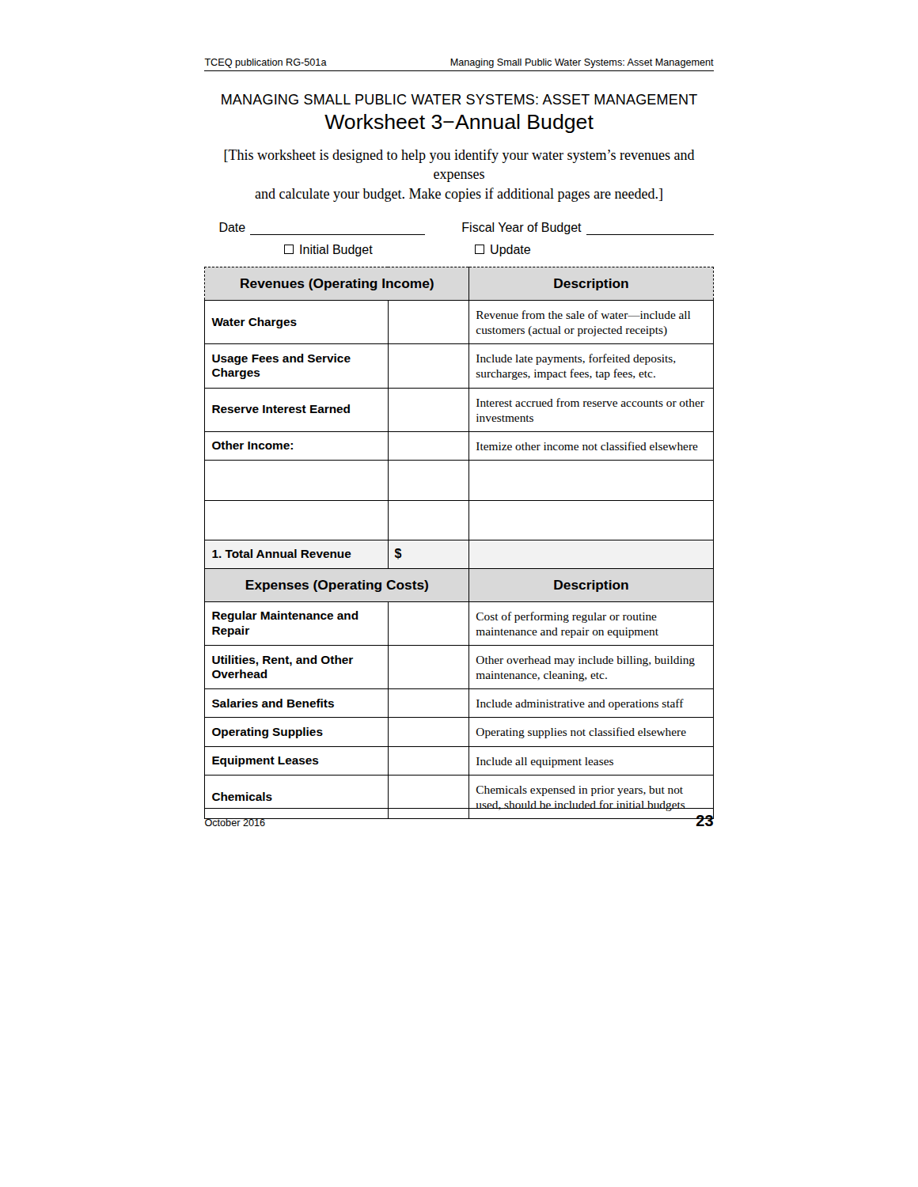TCEQ publication RG-501a
Managing Small Public Water Systems: Asset Management
MANAGING SMALL PUBLIC WATER SYSTEMS: ASSET MANAGEMENT
Worksheet 3−Annual Budget
[This worksheet is designed to help you identify your water system’s revenues and expenses
and calculate your budget. Make copies if additional pages are needed.]
Date Fiscal Year of Budget
Initial Budget Update
| Revenues (Operating Income) | Description |
| --- | --- |
| Water Charges | | Revenue from the sale of water—include all customers (actual or projected receipts) |
| Usage Fees and Service Charges | | Include late payments, forfeited deposits, surcharges, impact fees, tap fees, etc. |
| Reserve Interest Earned | | Interest accrued from reserve accounts or other investments |
| Other Income: | | Itemize other income not classified elsewhere |
| 1. Total Annual Revenue | $ | |
| Expenses (Operating Costs) | Description |
| Regular Maintenance and Repair | | Cost of performing regular or routine maintenance and repair on equipment |
| Utilities, Rent, and Other Overhead | | Other overhead may include billing, building maintenance, cleaning, etc. |
| Salaries and Benefits | | Include administrative and operations staff |
| Operating Supplies | | Operating supplies not classified elsewhere |
| Equipment Leases | | Include all equipment leases |
| Chemicals | | Chemicals expensed in prior years, but not used, should be included for initial budgets |
October 2016
23